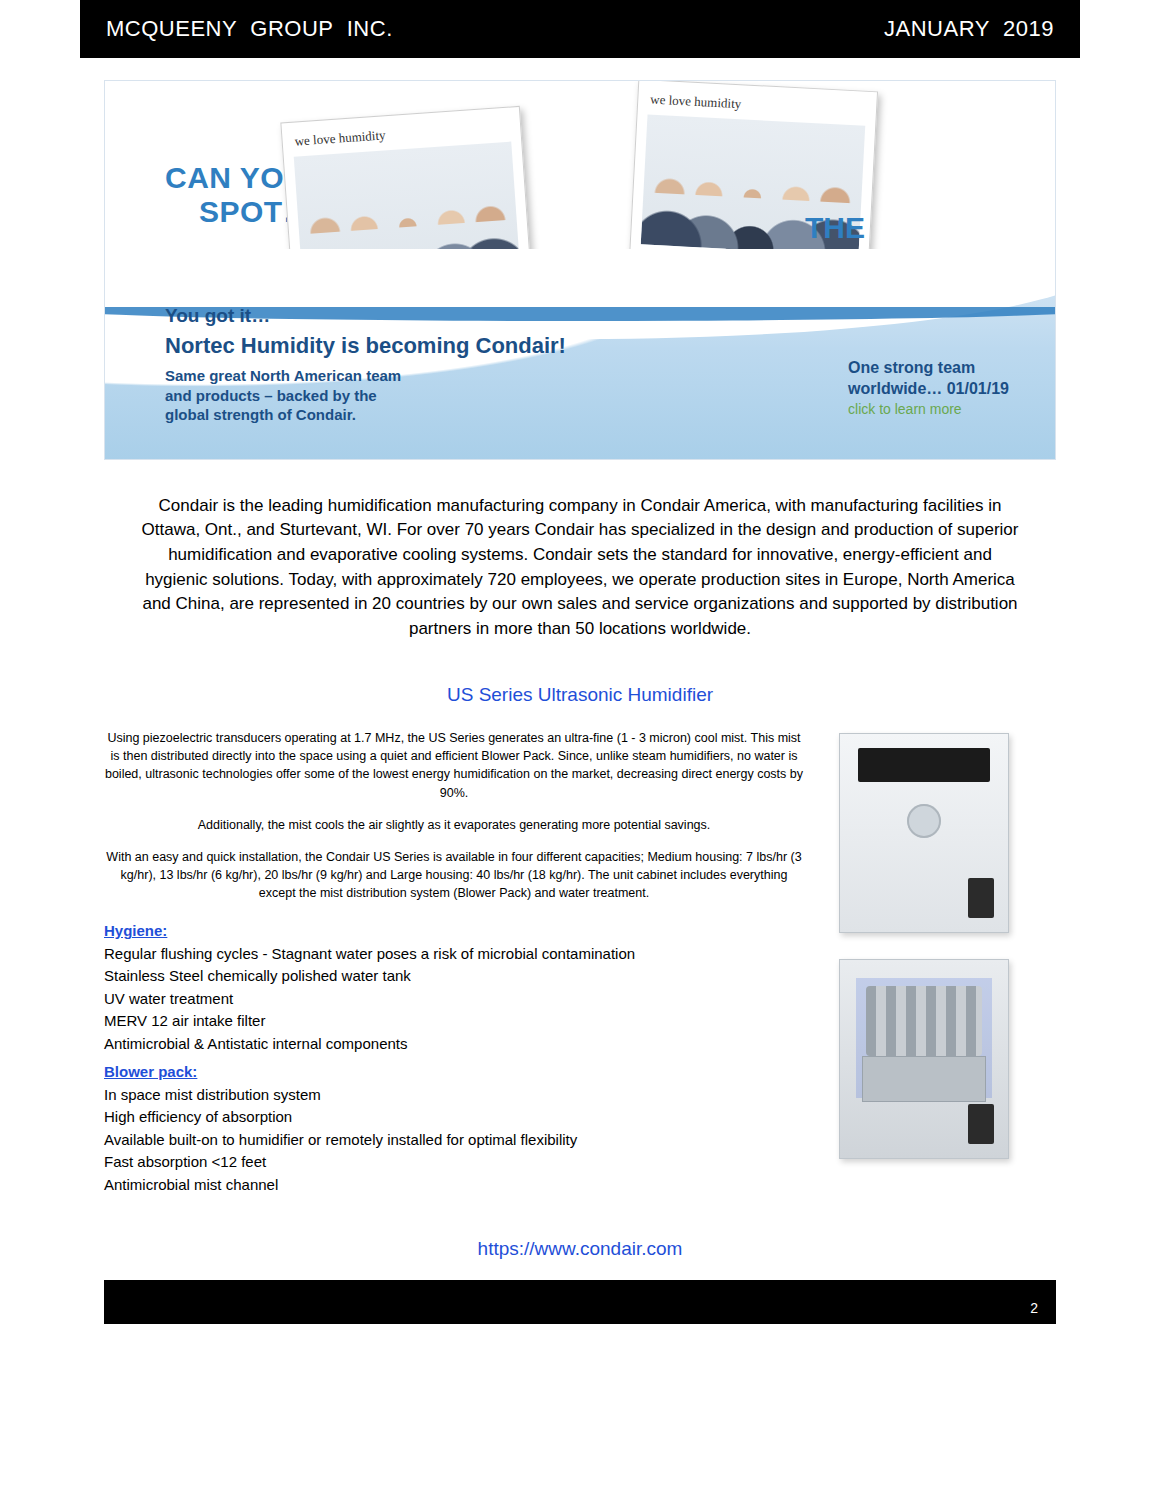MCQUEENY GROUP INC.
JANUARY 2019
CAN YOU SPOT…
we love humidity
Now
we love humidity
Then
THE DIFFERENCE?
You got it…
Nortec Humidity is becoming Condair!
Same great North American team
and products – backed by the
global strength of Condair.
One strong team
worldwide… 01/01/19
click to learn more
Condair is the leading humidification manufacturing company in Condair America, with manufacturing facilities in Ottawa, Ont., and Sturtevant, WI. For over 70 years Condair has specialized in the design and production of superior humidification and evaporative cooling systems. Condair sets the standard for innovative, energy-efficient and hygienic solutions. Today, with approximately 720 employees, we operate production sites in Europe, North America and China, are represented in 20 countries by our own sales and service organizations and supported by distribution partners in more than 50 locations worldwide.
US Series Ultrasonic Humidifier
Using piezoelectric transducers operating at 1.7 MHz, the US Series generates an ultra-fine (1 - 3 micron) cool mist. This mist is then distributed directly into the space using a quiet and efficient Blower Pack. Since, unlike steam humidifiers, no water is boiled, ultrasonic technologies offer some of the lowest energy humidification on the market, decreasing direct energy costs by 90%.
Additionally, the mist cools the air slightly as it evaporates generating more potential savings.
With an easy and quick installation, the Condair US Series is available in four different capacities; Medium housing: 7 lbs/hr (3 kg/hr), 13 lbs/hr (6 kg/hr), 20 lbs/hr (9 kg/hr) and Large housing: 40 lbs/hr (18 kg/hr). The unit cabinet includes everything except the mist distribution system (Blower Pack) and water treatment.
Hygiene:
Regular flushing cycles - Stagnant water poses a risk of microbial contamination
Stainless Steel chemically polished water tank
UV water treatment
MERV 12 air intake filter
Antimicrobial & Antistatic internal components
Blower pack:
In space mist distribution system
High efficiency of absorption
Available built-on to humidifier or remotely installed for optimal flexibility
Fast absorption <12 feet
Antimicrobial mist channel
https://www.condair.com
2